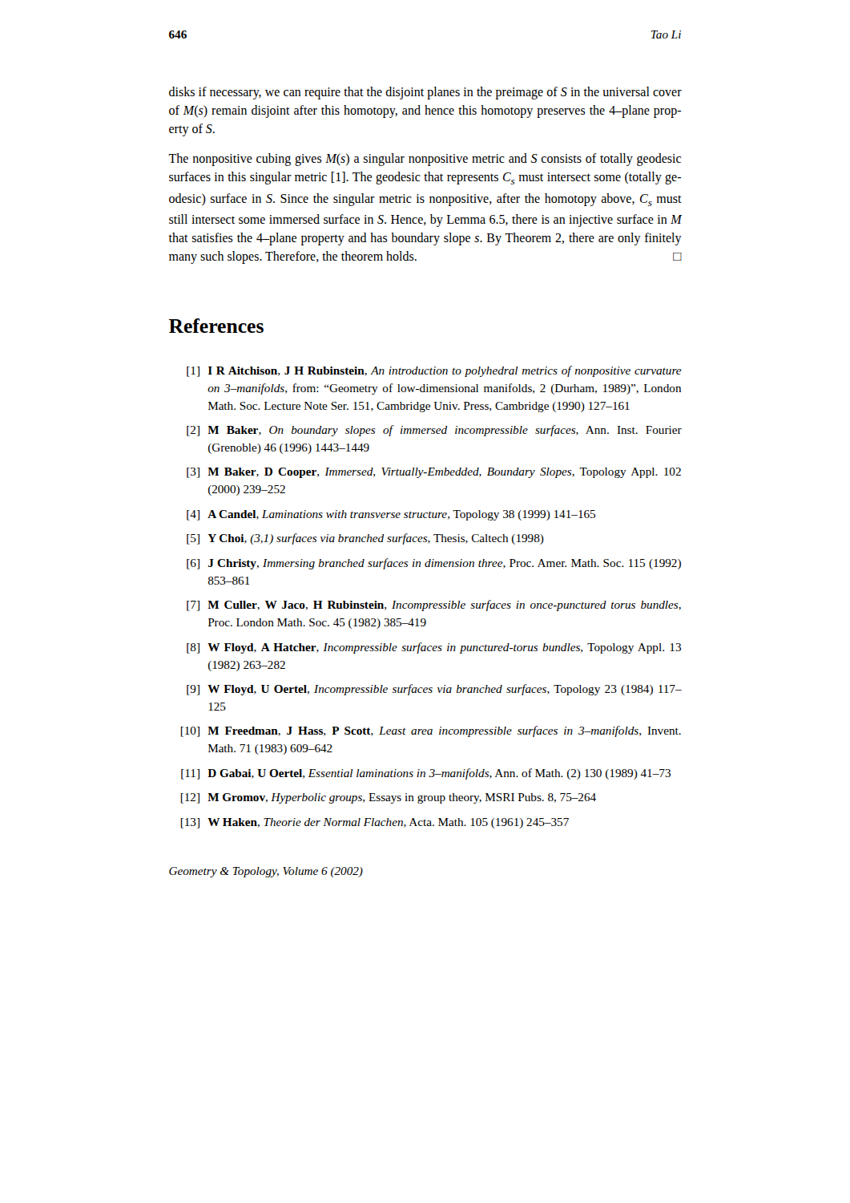646 Tao Li
disks if necessary, we can require that the disjoint planes in the preimage of S in the universal cover of M(s) remain disjoint after this homotopy, and hence this homotopy preserves the 4–plane property of S.
The nonpositive cubing gives M(s) a singular nonpositive metric and S consists of totally geodesic surfaces in this singular metric [1]. The geodesic that represents Cs must intersect some (totally geodesic) surface in S. Since the singular metric is nonpositive, after the homotopy above, Cs must still intersect some immersed surface in S. Hence, by Lemma 6.5, there is an injective surface in M that satisfies the 4–plane property and has boundary slope s. By Theorem 2, there are only finitely many such slopes. Therefore, the theorem holds.
References
[1] I R Aitchison, J H Rubinstein, An introduction to polyhedral metrics of nonpositive curvature on 3–manifolds, from: “Geometry of low-dimensional manifolds, 2 (Durham, 1989)”, London Math. Soc. Lecture Note Ser. 151, Cambridge Univ. Press, Cambridge (1990) 127–161
[2] M Baker, On boundary slopes of immersed incompressible surfaces, Ann. Inst. Fourier (Grenoble) 46 (1996) 1443–1449
[3] M Baker, D Cooper, Immersed, Virtually-Embedded, Boundary Slopes, Topology Appl. 102 (2000) 239–252
[4] A Candel, Laminations with transverse structure, Topology 38 (1999) 141–165
[5] Y Choi, (3,1) surfaces via branched surfaces, Thesis, Caltech (1998)
[6] J Christy, Immersing branched surfaces in dimension three, Proc. Amer. Math. Soc. 115 (1992) 853–861
[7] M Culler, W Jaco, H Rubinstein, Incompressible surfaces in once-punctured torus bundles, Proc. London Math. Soc. 45 (1982) 385–419
[8] W Floyd, A Hatcher, Incompressible surfaces in punctured-torus bundles, Topology Appl. 13 (1982) 263–282
[9] W Floyd, U Oertel, Incompressible surfaces via branched surfaces, Topology 23 (1984) 117–125
[10] M Freedman, J Hass, P Scott, Least area incompressible surfaces in 3–manifolds, Invent. Math. 71 (1983) 609–642
[11] D Gabai, U Oertel, Essential laminations in 3–manifolds, Ann. of Math. (2) 130 (1989) 41–73
[12] M Gromov, Hyperbolic groups, Essays in group theory, MSRI Pubs. 8, 75–264
[13] W Haken, Theorie der Normal Flachen, Acta. Math. 105 (1961) 245–357
Geometry & Topology, Volume 6 (2002)